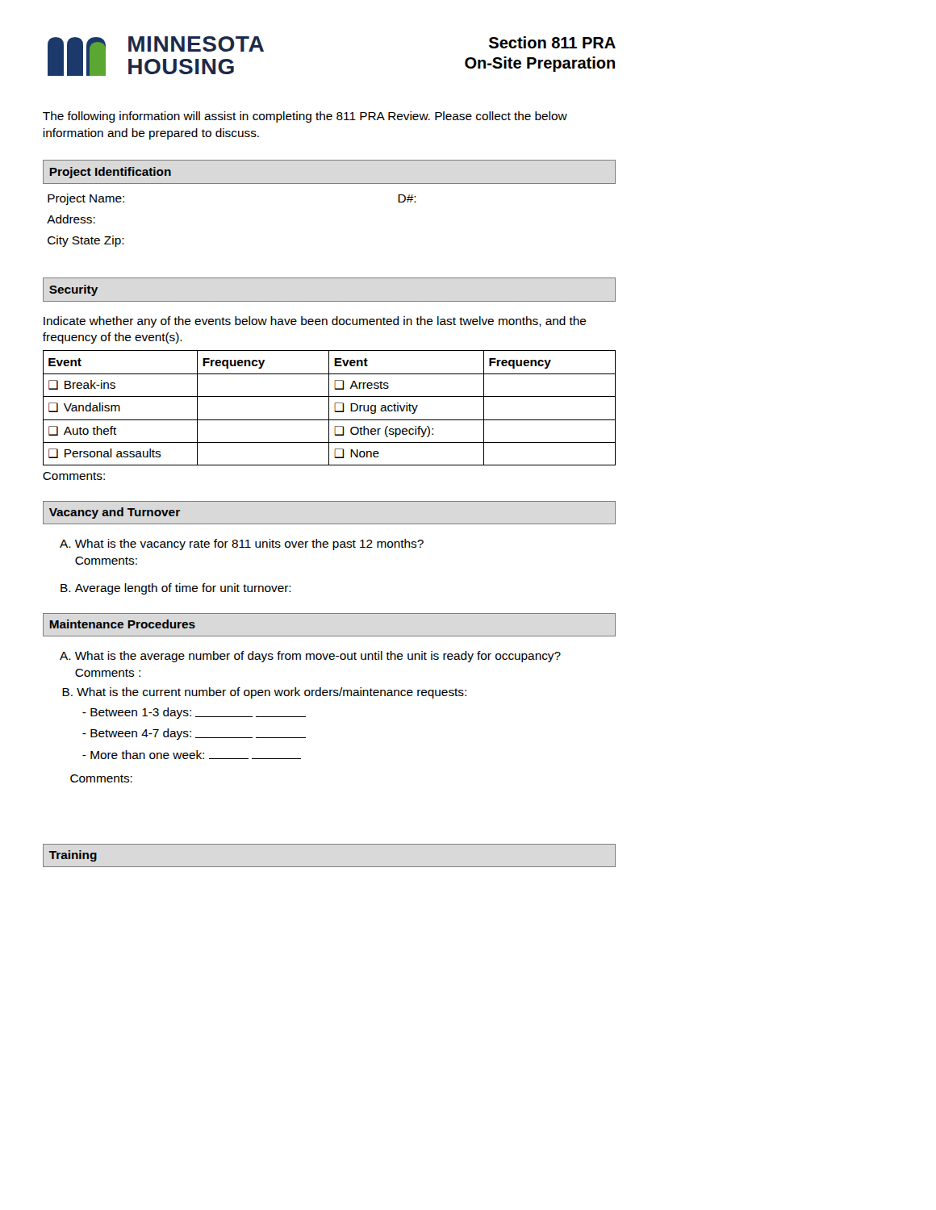MINNESOTA HOUSING
Section 811 PRA
On-Site Preparation
The following information will assist in completing the 811 PRA Review. Please collect the below information and be prepared to discuss.
Project Identification
Project Name:D#:
Address:
City State Zip:
Security
Indicate whether any of the events below have been documented in the last twelve months, and the frequency of the event(s).
| Event | Frequency | Event | Frequency |
| --- | --- | --- | --- |
| Break-ins | | Arrests | |
| Vandalism | | Drug activity | |
| Auto theft | | Other (specify): | |
| Personal assaults | | None | |
Comments:
Vacancy and Turnover
What is the vacancy rate for 811 units over the past 12 months?
Comments:
Average length of time for unit turnover:
Maintenance Procedures
What is the average number of days from move-out until the unit is ready for occupancy?
Comments :
B. What is the current number of open work orders/maintenance requests:
- Between 1-3 days:
- Between 4-7 days:
- More than one week:
Comments:
Training